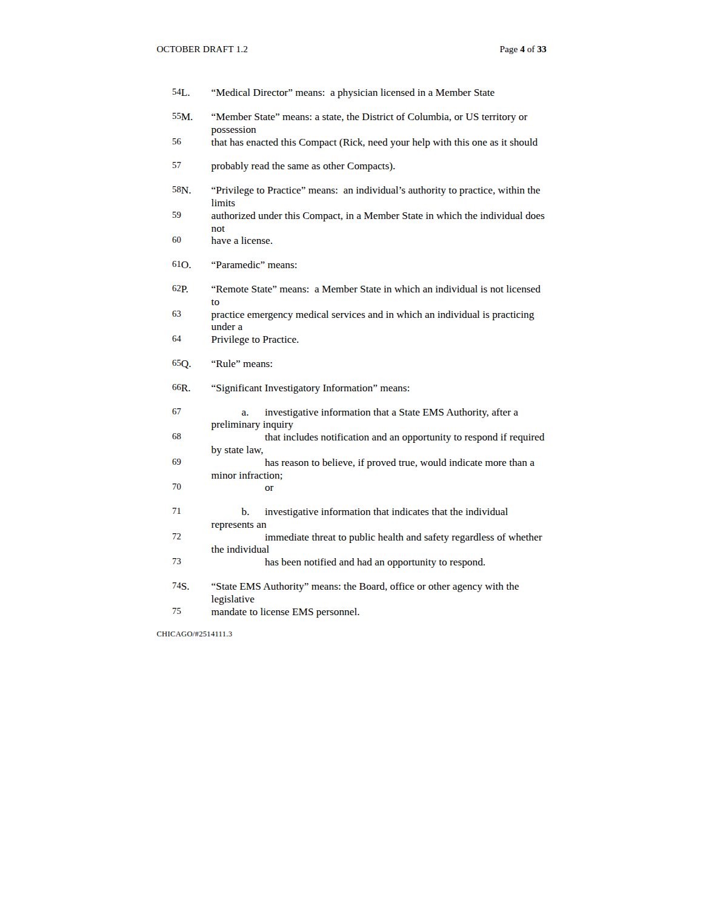OCTOBER DRAFT 1.2
Page 4 of 33
| 54 | L. | “Medical Director” means: a physician licensed in a Member State |
| 55 | M. | “Member State” means: a state, the District of Columbia, or US territory or possession |
| 56 | | that has enacted this Compact (Rick, need your help with this one as it should |
| 57 | | probably read the same as other Compacts). |
| 58 | N. | “Privilege to Practice” means: an individual’s authority to practice, within the limits |
| 59 | | authorized under this Compact, in a Member State in which the individual does not |
| 60 | | have a license. |
| 61 | O. | “Paramedic” means: |
| 62 | P. | “Remote State” means: a Member State in which an individual is not licensed to |
| 63 | | practice emergency medical services and in which an individual is practicing under a |
| 64 | | Privilege to Practice. |
| 65 | Q. | “Rule” means: |
| 66 | R. | “Significant Investigatory Information” means: |
| 67 | | a. investigative information that a State EMS Authority, after a preliminary inquiry |
| 68 | | that includes notification and an opportunity to respond if required by state law, |
| 69 | | has reason to believe, if proved true, would indicate more than a minor infraction; |
| 70 | | or |
| 71 | | b. investigative information that indicates that the individual represents an |
| 72 | | immediate threat to public health and safety regardless of whether the individual |
| 73 | | has been notified and had an opportunity to respond. |
| 74 | S. | “State EMS Authority” means: the Board, office or other agency with the legislative |
| 75 | | mandate to license EMS personnel. |
CHICAGO/#2514111.3